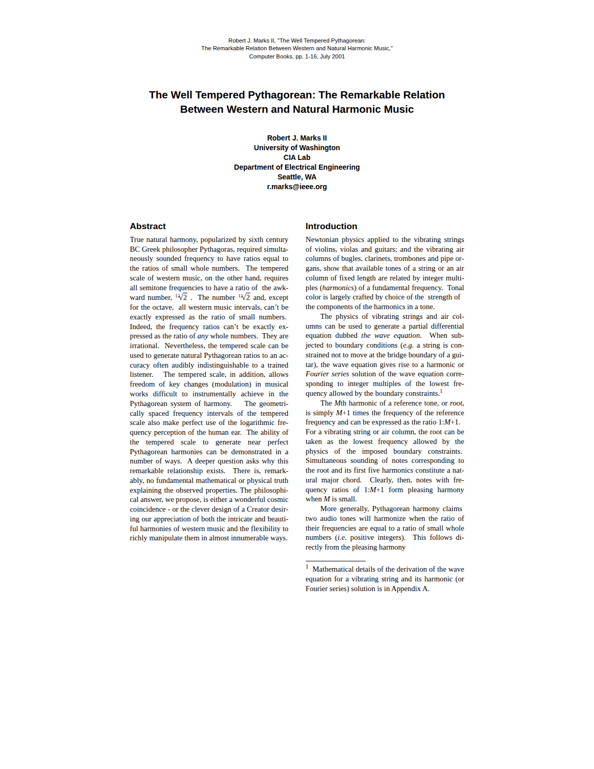Robert J. Marks II, "The Well Tempered Pythagorean:
The Remarkable Relation Between Western and Natural Harmonic Music,"
Computer Books, pp. 1-16, July 2001
The Well Tempered Pythagorean: The Remarkable Relation
Between Western and Natural Harmonic Music
Robert J. Marks II
University of Washington
CIA Lab
Department of Electrical Engineering
Seattle, WA
r.marks@ieee.org
Abstract
True natural harmony, popularized by sixth century BC Greek philosopher Pythagoras, required simultaneously sounded frequency to have ratios equal to the ratios of small whole numbers. The tempered scale of western music, on the other hand, requires all semitone frequencies to have a ratio of the awkward number, 12√2 . The number 12√2 and, except for the octave, all western music intervals, can’t be exactly expressed as the ratio of small numbers. Indeed, the frequency ratios can’t be exactly expressed as the ratio of any whole numbers. They are irrational. Nevertheless, the tempered scale can be used to generate natural Pythagorean ratios to an accuracy often audibly indistinguishable to a trained listener. The tempered scale, in addition, allows freedom of key changes (modulation) in musical works difficult to instrumentally achieve in the Pythagorean system of harmony. The geometrically spaced frequency intervals of the tempered scale also make perfect use of the logarithmic frequency perception of the human ear. The ability of the tempered scale to generate near perfect Pythagorean harmonies can be demonstrated in a number of ways. A deeper question asks why this remarkable relationship exists. There is, remarkably, no fundamental mathematical or physical truth explaining the observed properties. The philosophical answer, we propose, is either a wonderful cosmic coincidence - or the clever design of a Creator desiring our appreciation of both the intricate and beautiful harmonies of western music and the flexibility to richly manipulate them in almost innumerable ways.
Introduction
Newtonian physics applied to the vibrating strings of violins, violas and guitars; and the vibrating air columns of bugles, clarinets, trombones and pipe organs, show that available tones of a string or an air column of fixed length are related by integer multiples (harmonics) of a fundamental frequency. Tonal color is largely crafted by choice of the strength of the components of the harmonics in a tone.
The physics of vibrating strings and air columns can be used to generate a partial differential equation dubbed the wave equation. When subjected to boundary conditions (e.g. a string is constrained not to move at the bridge boundary of a guitar), the wave equation gives rise to a harmonic or Fourier series solution of the wave equation corresponding to integer multiples of the lowest frequency allowed by the boundary constraints.1
The Mth harmonic of a reference tone, or root, is simply M+1 times the frequency of the reference frequency and can be expressed as the ratio 1:M+1. For a vibrating string or air column, the root can be taken as the lowest frequency allowed by the physics of the imposed boundary constraints. Simultaneous sounding of notes corresponding to the root and its first five harmonics constitute a natural major chord. Clearly, then, notes with frequency ratios of 1:M+1 form pleasing harmony when M is small.
More generally, Pythagorean harmony claims two audio tones will harmonize when the ratio of their frequencies are equal to a ratio of small whole numbers (i.e. positive integers). This follows directly from the pleasing harmony
1 Mathematical details of the derivation of the wave equation for a vibrating string and its harmonic (or Fourier series) solution is in Appendix A.